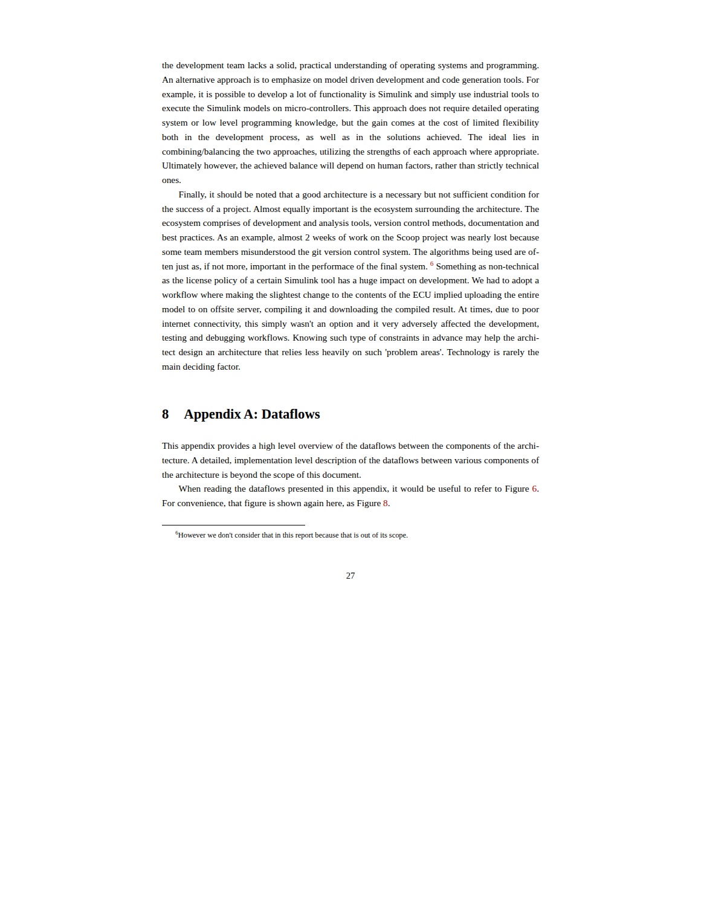the development team lacks a solid, practical understanding of operating systems and programming. An alternative approach is to emphasize on model driven development and code generation tools. For example, it is possible to develop a lot of functionality is Simulink and simply use industrial tools to execute the Simulink models on micro-controllers. This approach does not require detailed operating system or low level programming knowledge, but the gain comes at the cost of limited flexibility both in the development process, as well as in the solutions achieved. The ideal lies in combining/balancing the two approaches, utilizing the strengths of each approach where appropriate. Ultimately however, the achieved balance will depend on human factors, rather than strictly technical ones.
Finally, it should be noted that a good architecture is a necessary but not sufficient condition for the success of a project. Almost equally important is the ecosystem surrounding the architecture. The ecosystem comprises of development and analysis tools, version control methods, documentation and best practices. As an example, almost 2 weeks of work on the Scoop project was nearly lost because some team members misunderstood the git version control system. The algorithms being used are often just as, if not more, important in the performace of the final system. 6 Something as non-technical as the license policy of a certain Simulink tool has a huge impact on development. We had to adopt a workflow where making the slightest change to the contents of the ECU implied uploading the entire model to on offsite server, compiling it and downloading the compiled result. At times, due to poor internet connectivity, this simply wasn't an option and it very adversely affected the development, testing and debugging workflows. Knowing such type of constraints in advance may help the architect design an architecture that relies less heavily on such 'problem areas'. Technology is rarely the main deciding factor.
8 Appendix A: Dataflows
This appendix provides a high level overview of the dataflows between the components of the architecture. A detailed, implementation level description of the dataflows between various components of the architecture is beyond the scope of this document.
When reading the dataflows presented in this appendix, it would be useful to refer to Figure 6. For convenience, that figure is shown again here, as Figure 8.
6However we don't consider that in this report because that is out of its scope.
27